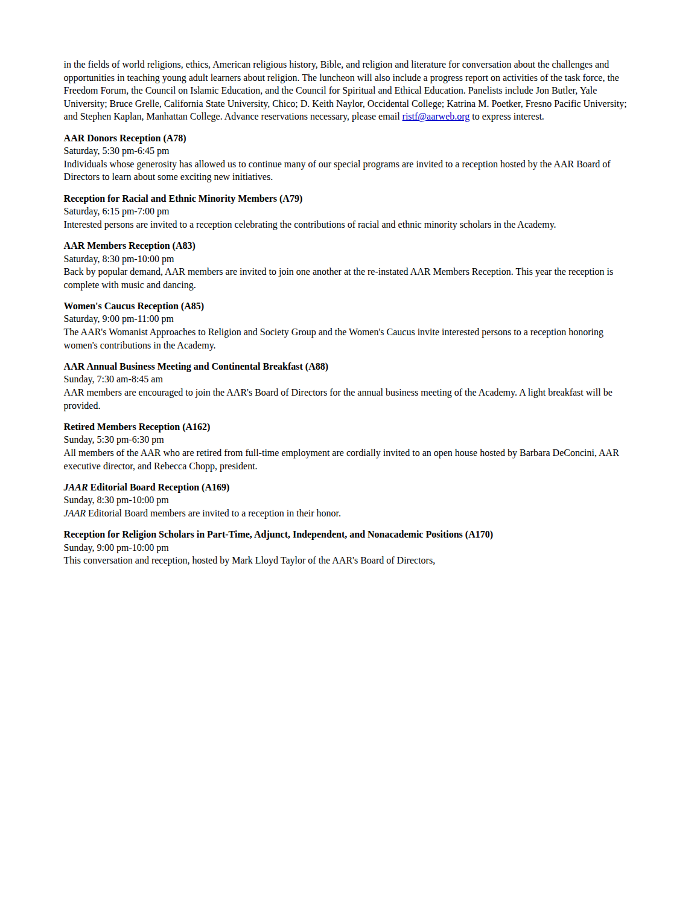in the fields of world religions, ethics, American religious history, Bible, and religion and literature for conversation about the challenges and opportunities in teaching young adult learners about religion. The luncheon will also include a progress report on activities of the task force, the Freedom Forum, the Council on Islamic Education, and the Council for Spiritual and Ethical Education. Panelists include Jon Butler, Yale University; Bruce Grelle, California State University, Chico; D. Keith Naylor, Occidental College; Katrina M. Poetker, Fresno Pacific University; and Stephen Kaplan, Manhattan College. Advance reservations necessary, please email ristf@aarweb.org to express interest.
AAR Donors Reception (A78)
Saturday, 5:30 pm-6:45 pm
Individuals whose generosity has allowed us to continue many of our special programs are invited to a reception hosted by the AAR Board of Directors to learn about some exciting new initiatives.
Reception for Racial and Ethnic Minority Members (A79)
Saturday, 6:15 pm-7:00 pm
Interested persons are invited to a reception celebrating the contributions of racial and ethnic minority scholars in the Academy.
AAR Members Reception (A83)
Saturday, 8:30 pm-10:00 pm
Back by popular demand, AAR members are invited to join one another at the re-instated AAR Members Reception. This year the reception is complete with music and dancing.
Women's Caucus Reception (A85)
Saturday, 9:00 pm-11:00 pm
The AAR's Womanist Approaches to Religion and Society Group and the Women's Caucus invite interested persons to a reception honoring women's contributions in the Academy.
AAR Annual Business Meeting and Continental Breakfast (A88)
Sunday, 7:30 am-8:45 am
AAR members are encouraged to join the AAR's Board of Directors for the annual business meeting of the Academy. A light breakfast will be provided.
Retired Members Reception (A162)
Sunday, 5:30 pm-6:30 pm
All members of the AAR who are retired from full-time employment are cordially invited to an open house hosted by Barbara DeConcini, AAR executive director, and Rebecca Chopp, president.
JAAR Editorial Board Reception (A169)
Sunday, 8:30 pm-10:00 pm
JAAR Editorial Board members are invited to a reception in their honor.
Reception for Religion Scholars in Part-Time, Adjunct, Independent, and Nonacademic Positions (A170)
Sunday, 9:00 pm-10:00 pm
This conversation and reception, hosted by Mark Lloyd Taylor of the AAR's Board of Directors,